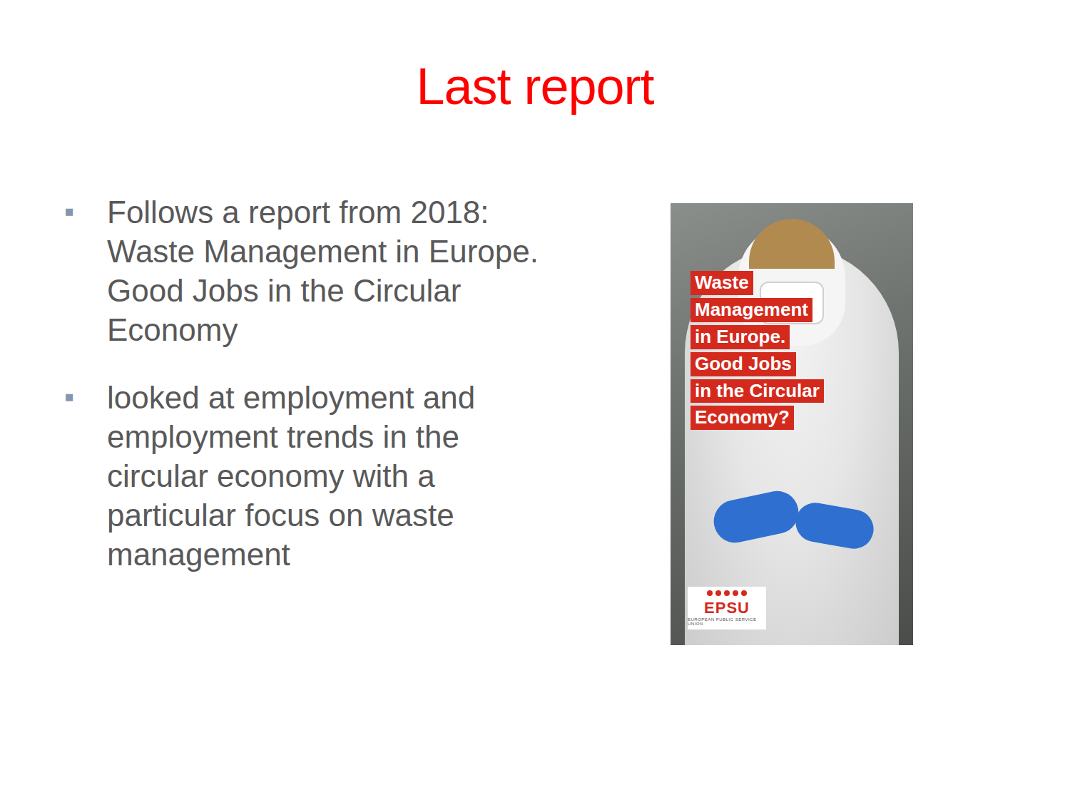Last report
Follows a report from 2018: Waste Management in Europe. Good Jobs in the Circular Economy
looked at employment and employment trends in the circular economy with a particular focus on waste management
Waste
Management
in Europe.
Good Jobs
in the Circular
Economy?
EPSU
EUROPEAN PUBLIC SERVICE UNION